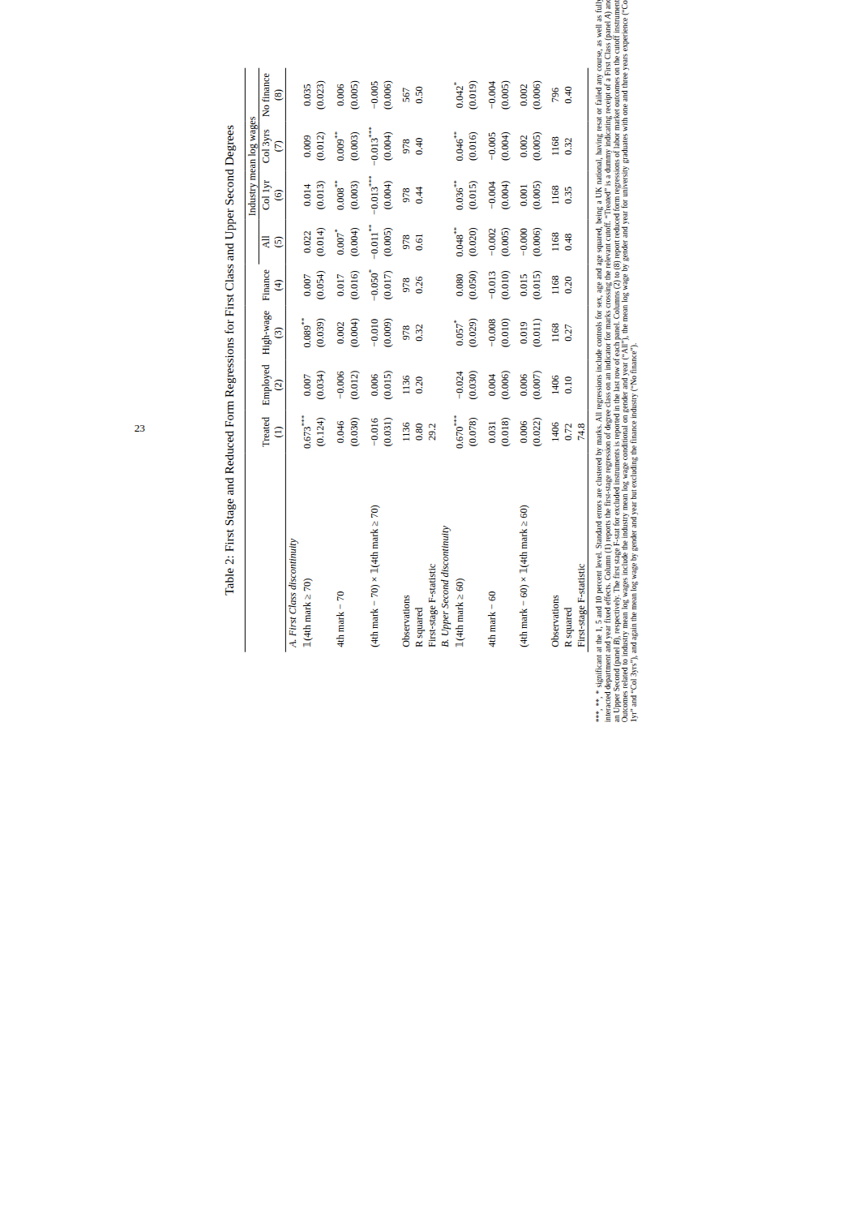23
Table 2: First Stage and Reduced Form Regressions for First Class and Upper Second Degrees
| | | Industry mean log wages |
| | Treated | Employed | High-wage | Finance | All | Col 1yr | Col 3yrs | No finance |
| | (1) | (2) | (3) | (4) | (5) | (6) | (7) | (8) |
| A. First Class discontinuity |
| 𝟙(4th mark ≥ 70) | 0.673 *** | 0.007 | 0.089 ** | 0.007 | 0.022 | 0.014 | 0.009 | 0.035 |
| | (0.124) | (0.034) | (0.039) | (0.054) | (0.014) | (0.013) | (0.012) | (0.023) |
| 4th mark − 70 | 0.046 | −0.006 | 0.002 | 0.017 | 0.007 * | 0.008 ** | 0.009 ** | 0.006 |
| | (0.030) | (0.012) | (0.004) | (0.016) | (0.004) | (0.003) | (0.003) | (0.005) |
| (4th mark − 70) × 𝟙(4th mark ≥ 70) | −0.016 | 0.006 | −0.010 | −0.050 * | −0.011 ** | −0.013 *** | −0.013 *** | −0.005 |
| | (0.031) | (0.015) | (0.009) | (0.017) | (0.005) | (0.004) | (0.004) | (0.006) |
| Observations | 1136 | 1136 | 978 | 978 | 978 | 978 | 978 | 567 |
| R squared | 0.80 | 0.20 | 0.32 | 0.26 | 0.61 | 0.44 | 0.40 | 0.50 |
| First-stage F-statistic | 29.2 | | | | | | | |
| B. Upper Second discontinuity |
| 𝟙(4th mark ≥ 60) | 0.670 *** | −0.024 | 0.057 * | 0.080 | 0.048 ** | 0.036 ** | 0.046 ** | 0.042 * |
| | (0.078) | (0.030) | (0.029) | (0.050) | (0.020) | (0.015) | (0.016) | (0.019) |
| 4th mark − 60 | 0.031 | 0.004 | −0.008 | −0.013 | −0.002 | −0.004 | −0.005 | −0.004 |
| | (0.018) | (0.006) | (0.010) | (0.010) | (0.005) | (0.004) | (0.004) | (0.005) |
| (4th mark − 60) × 𝟙(4th mark ≥ 60) | 0.006 | 0.006 | 0.019 | 0.015 | −0.000 | 0.001 | 0.002 | 0.002 |
| | (0.022) | (0.007) | (0.011) | (0.015) | (0.006) | (0.005) | (0.005) | (0.006) |
| Observations | 1406 | 1406 | 1168 | 1168 | 1168 | 1168 | 1168 | 796 |
| R squared | 0.72 | 0.10 | 0.27 | 0.20 | 0.48 | 0.35 | 0.32 | 0.40 |
| First-stage F-statistic | 74.8 | | | | | | | |
***, **, * significant at the 1, 5 and 10 percent level. Standard errors are clustered by marks. All regressions include controls for sex, age and age squared, being a UK national, having resat or failed any course, as well as fully interacted department and year fixed effects. Column (1) reports the first-stage regression of degree class on an indicator for marks crossing the relevant cutoff. “Treated” is a dummy indicating receipt of a First Class (panel A) and an Upper Second (panel B), respectively. The first stage F-stat for excluded instruments is reported in the last row of each panel. Columns (2) to (8) report reduced form regressions of labor market outcomes on the cutoff instrument. Outcomes related to industry mean log wages include the industry mean log wage conditional on gender and year (“All”), the mean log wage by gender and year for university graduates with one and three years experience (“Col 1yr” and “Col 3yrs”), and again the mean log wage by gender and year but excluding the finance industry (“No finance”).